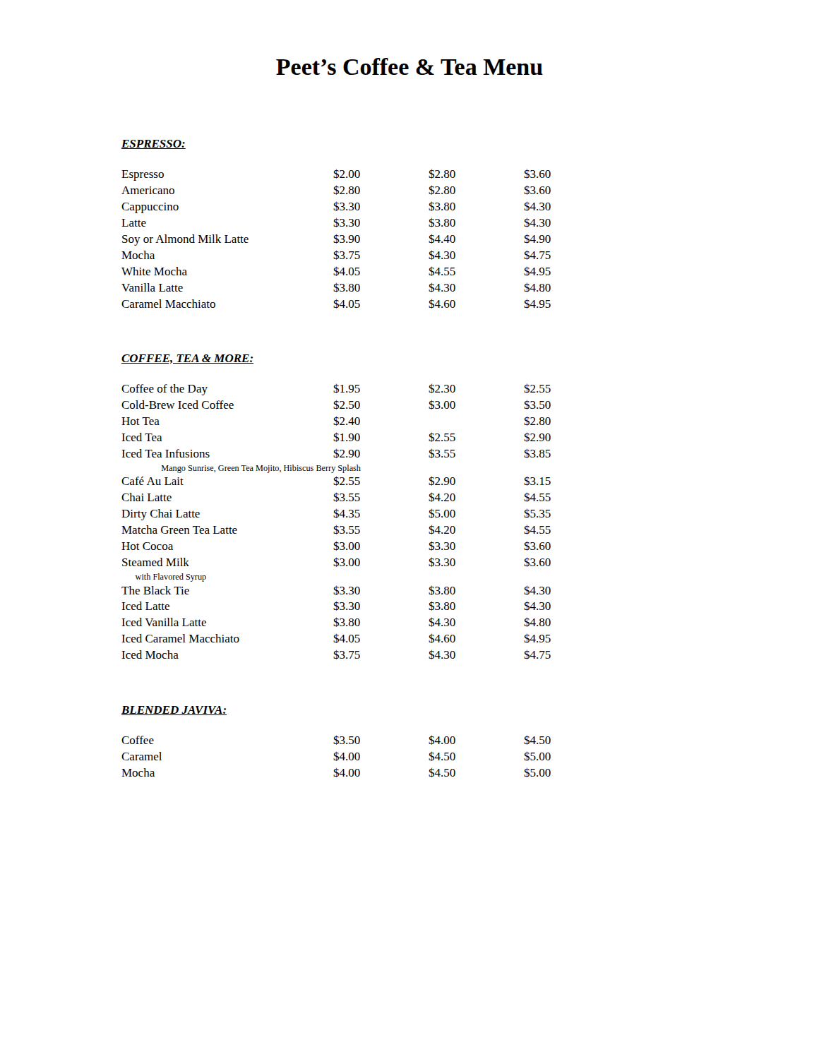Peet’s Coffee & Tea Menu
ESPRESSO:
| Espresso | $2.00 | $2.80 | $3.60 |
| Americano | $2.80 | $2.80 | $3.60 |
| Cappuccino | $3.30 | $3.80 | $4.30 |
| Latte | $3.30 | $3.80 | $4.30 |
| Soy or Almond Milk Latte | $3.90 | $4.40 | $4.90 |
| Mocha | $3.75 | $4.30 | $4.75 |
| White Mocha | $4.05 | $4.55 | $4.95 |
| Vanilla Latte | $3.80 | $4.30 | $4.80 |
| Caramel Macchiato | $4.05 | $4.60 | $4.95 |
COFFEE, TEA & MORE:
| Coffee of the Day | $1.95 | $2.30 | $2.55 |
| Cold-Brew Iced Coffee | $2.50 | $3.00 | $3.50 |
| Hot Tea | $2.40 | | $2.80 |
| Iced Tea | $1.90 | $2.55 | $2.90 |
| Iced Tea Infusions | $2.90 | $3.55 | $3.85 |
| Mango Sunrise, Green Tea Mojito, Hibiscus Berry Splash |
| Café Au Lait | $2.55 | $2.90 | $3.15 |
| Chai Latte | $3.55 | $4.20 | $4.55 |
| Dirty Chai Latte | $4.35 | $5.00 | $5.35 |
| Matcha Green Tea Latte | $3.55 | $4.20 | $4.55 |
| Hot Cocoa | $3.00 | $3.30 | $3.60 |
| Steamed Milk | $3.00 | $3.30 | $3.60 |
| with Flavored Syrup |
| The Black Tie | $3.30 | $3.80 | $4.30 |
| Iced Latte | $3.30 | $3.80 | $4.30 |
| Iced Vanilla Latte | $3.80 | $4.30 | $4.80 |
| Iced Caramel Macchiato | $4.05 | $4.60 | $4.95 |
| Iced Mocha | $3.75 | $4.30 | $4.75 |
BLENDED JAVIVA:
| Coffee | $3.50 | $4.00 | $4.50 |
| Caramel | $4.00 | $4.50 | $5.00 |
| Mocha | $4.00 | $4.50 | $5.00 |